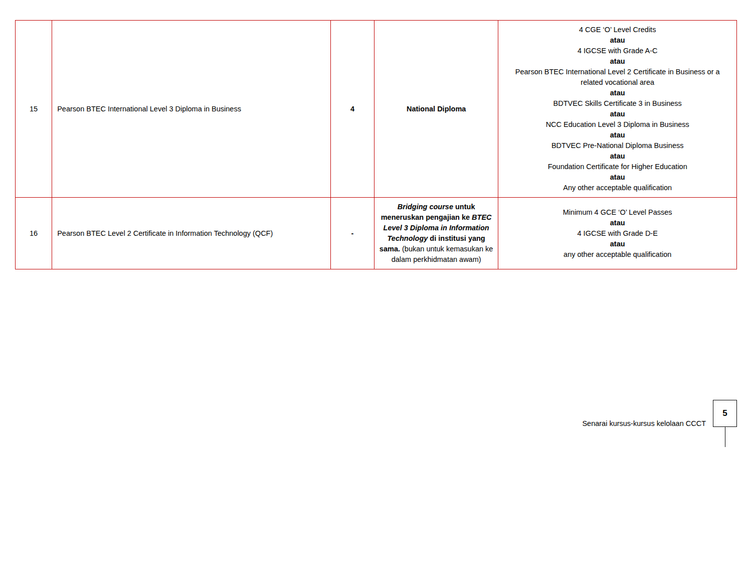| 15 | Pearson BTEC International Level 3 Diploma in Business | 4 | National Diploma | 4 CGE ‘O’ Level Credits atau 4 IGCSE with Grade A-C atau Pearson BTEC International Level 2 Certificate in Business or a related vocational area atau BDTVEC Skills Certificate 3 in Business atau NCC Education Level 3 Diploma in Business atau BDTVEC Pre-National Diploma Business atau Foundation Certificate for Higher Education atau Any other acceptable qualification |
| 16 | Pearson BTEC Level 2 Certificate in Information Technology (QCF) | - | Bridging course untuk meneruskan pengajian ke BTEC Level 3 Diploma in Information Technology di institusi yang sama. (bukan untuk kemasukan ke dalam perkhidmatan awam) | Minimum 4 GCE ‘O’ Level Passes atau 4 IGCSE with Grade D-E atau any other acceptable qualification |
Senarai kursus-kursus kelolaan CCCT
5